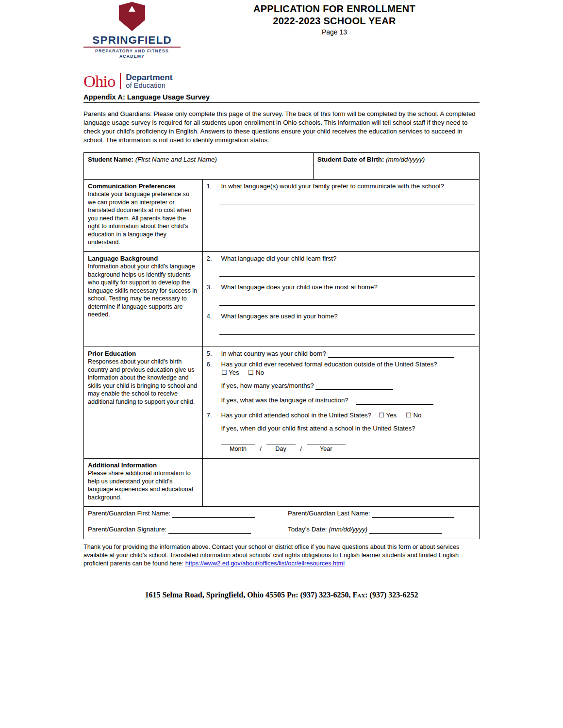SPRINGFIELD
PREPARATORY AND FITNESS ACADEMY
APPLICATION FOR ENROLLMENT
2022-2023 SCHOOL YEAR
Page 13
Ohio
Department
of Education
Appendix A: Language Usage Survey
Parents and Guardians: Please only complete this page of the survey. The back of this form will be completed by the school. A completed language usage survey is required for all students upon enrollment in Ohio schools. This information will tell school staff if they need to check your child’s proficiency in English. Answers to these questions ensure your child receives the education services to succeed in school. The information is not used to identify immigration status.
| Student Name: (First Name and Last Name) | Student Date of Birth: (mm/dd/yyyy) |
| Communication Preferences Indicate your language preference so we can provide an interpreter or translated documents at no cost when you need them. All parents have the right to information about their child’s education in a language they understand. | 1. In what language(s) would your family prefer to communicate with the school? |
| Language Background Information about your child’s language background helps us identify students who qualify for support to develop the language skills necessary for success in school. Testing may be necessary to determine if language supports are needed. | 2. What language did your child learn first? 3. What language does your child use the most at home? 4. What languages are used in your home? |
| Prior Education Responses about your child’s birth country and previous education give us information about the knowledge and skills your child is bringing to school and may enable the school to receive additional funding to support your child. | 5. In what country was your child born? 6. Has your child ever received formal education outside of the United States? ☐ Yes ☐ No If yes, how many years/months? If yes, what was the language of instruction? 7. Has your child attended school in the United States? ☐ Yes ☐ No If yes, when did your child first attend a school in the United States? Month / Day / Year |
| Additional Information Please share additional information to help us understand your child’s language experiences and educational background. | |
| Parent/Guardian First Name: Parent/Guardian Last Name: Parent/Guardian Signature: Today’s Date: (mm/dd/yyyy) |
Thank you for providing the information above. Contact your school or district office if you have questions about this form or about services available at your child’s school. Translated information about schools’ civil rights obligations to English learner students and limited English proficient parents can be found here: https://www2.ed.gov/about/offices/list/ocr/ellresources.html
1615 Selma Road, Springfield, Ohio 45505 Ph: (937) 323-6250, Fax: (937) 323-6252